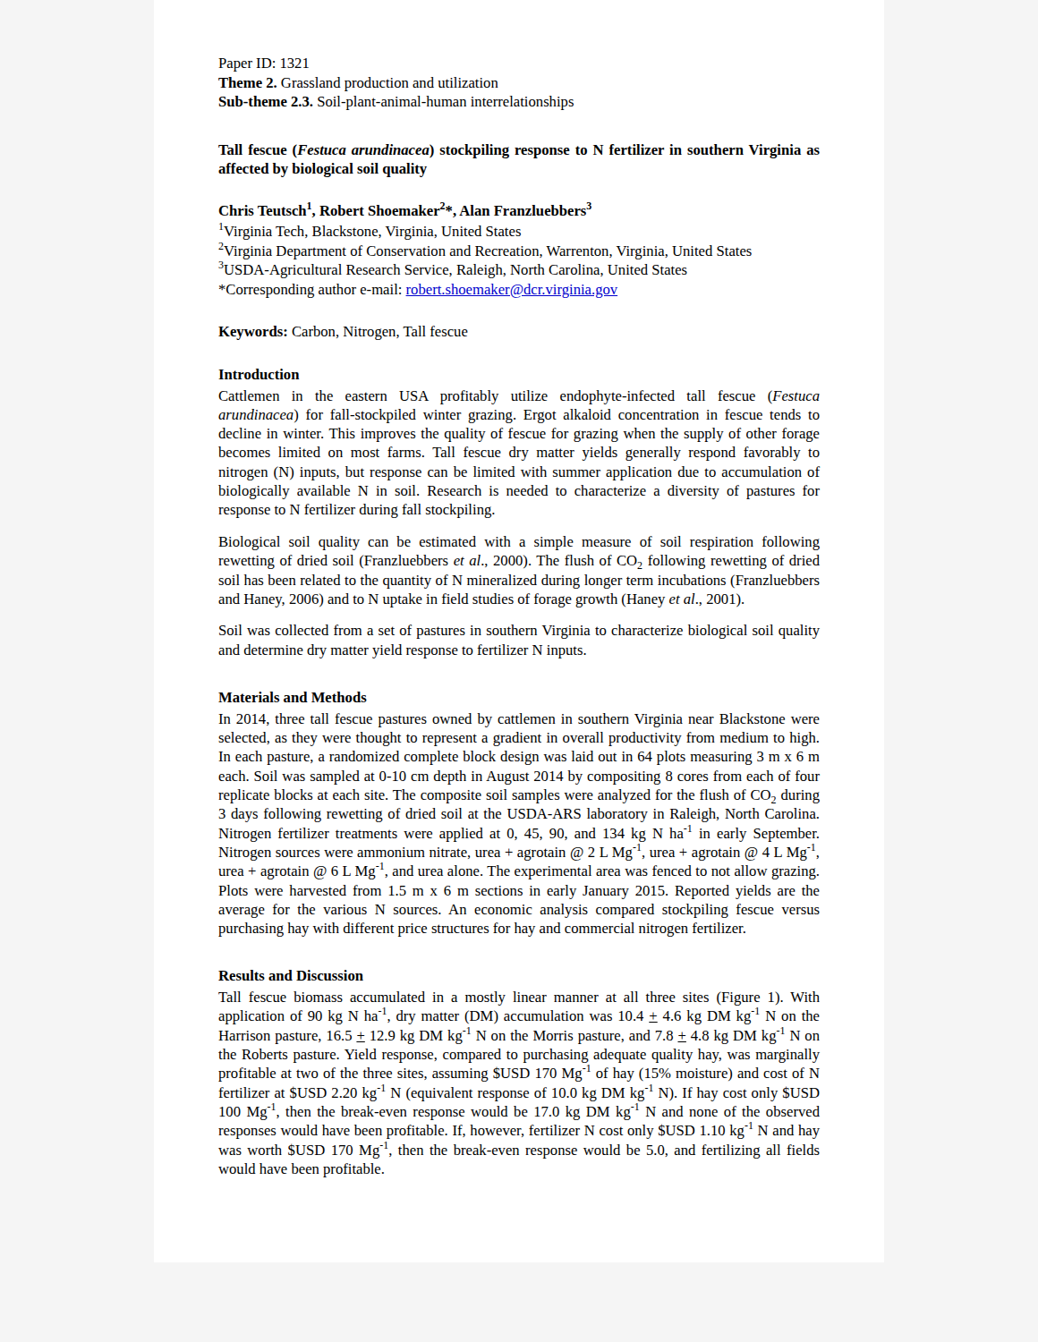Paper ID: 1321
Theme 2. Grassland production and utilization
Sub-theme 2.3. Soil-plant-animal-human interrelationships
Tall fescue (Festuca arundinacea) stockpiling response to N fertilizer in southern Virginia as affected by biological soil quality
Chris Teutsch1, Robert Shoemaker2*, Alan Franzluebbers3
1Virginia Tech, Blackstone, Virginia, United States
2Virginia Department of Conservation and Recreation, Warrenton, Virginia, United States
3USDA-Agricultural Research Service, Raleigh, North Carolina, United States
*Corresponding author e-mail: robert.shoemaker@dcr.virginia.gov
Keywords: Carbon, Nitrogen, Tall fescue
Introduction
Cattlemen in the eastern USA profitably utilize endophyte-infected tall fescue (Festuca arundinacea) for fall-stockpiled winter grazing. Ergot alkaloid concentration in fescue tends to decline in winter. This improves the quality of fescue for grazing when the supply of other forage becomes limited on most farms. Tall fescue dry matter yields generally respond favorably to nitrogen (N) inputs, but response can be limited with summer application due to accumulation of biologically available N in soil. Research is needed to characterize a diversity of pastures for response to N fertilizer during fall stockpiling.
Biological soil quality can be estimated with a simple measure of soil respiration following rewetting of dried soil (Franzluebbers et al., 2000). The flush of CO2 following rewetting of dried soil has been related to the quantity of N mineralized during longer term incubations (Franzluebbers and Haney, 2006) and to N uptake in field studies of forage growth (Haney et al., 2001).
Soil was collected from a set of pastures in southern Virginia to characterize biological soil quality and determine dry matter yield response to fertilizer N inputs.
Materials and Methods
In 2014, three tall fescue pastures owned by cattlemen in southern Virginia near Blackstone were selected, as they were thought to represent a gradient in overall productivity from medium to high. In each pasture, a randomized complete block design was laid out in 64 plots measuring 3 m x 6 m each. Soil was sampled at 0-10 cm depth in August 2014 by compositing 8 cores from each of four replicate blocks at each site. The composite soil samples were analyzed for the flush of CO2 during 3 days following rewetting of dried soil at the USDA-ARS laboratory in Raleigh, North Carolina. Nitrogen fertilizer treatments were applied at 0, 45, 90, and 134 kg N ha-1 in early September. Nitrogen sources were ammonium nitrate, urea + agrotain @ 2 L Mg-1, urea + agrotain @ 4 L Mg-1, urea + agrotain @ 6 L Mg-1, and urea alone. The experimental area was fenced to not allow grazing. Plots were harvested from 1.5 m x 6 m sections in early January 2015. Reported yields are the average for the various N sources. An economic analysis compared stockpiling fescue versus purchasing hay with different price structures for hay and commercial nitrogen fertilizer.
Results and Discussion
Tall fescue biomass accumulated in a mostly linear manner at all three sites (Figure 1). With application of 90 kg N ha-1, dry matter (DM) accumulation was 10.4 + 4.6 kg DM kg-1 N on the Harrison pasture, 16.5 + 12.9 kg DM kg-1 N on the Morris pasture, and 7.8 + 4.8 kg DM kg-1 N on the Roberts pasture. Yield response, compared to purchasing adequate quality hay, was marginally profitable at two of the three sites, assuming $USD 170 Mg-1 of hay (15% moisture) and cost of N fertilizer at $USD 2.20 kg-1 N (equivalent response of 10.0 kg DM kg-1 N). If hay cost only $USD 100 Mg-1, then the break-even response would be 17.0 kg DM kg-1 N and none of the observed responses would have been profitable. If, however, fertilizer N cost only $USD 1.10 kg-1 N and hay was worth $USD 170 Mg-1, then the break-even response would be 5.0, and fertilizing all fields would have been profitable.